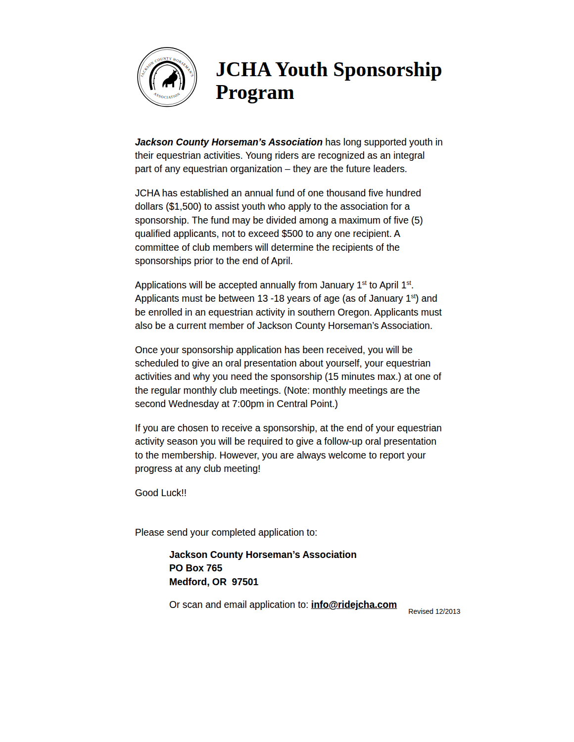JACKSON COUNTY HORSEMAN'S ASSOCIATION
JCHA Youth Sponsorship Program
Jackson County Horseman’s Association has long supported youth in their equestrian activities. Young riders are recognized as an integral part of any equestrian organization – they are the future leaders.
JCHA has established an annual fund of one thousand five hundred dollars ($1,500) to assist youth who apply to the association for a sponsorship. The fund may be divided among a maximum of five (5) qualified applicants, not to exceed $500 to any one recipient. A committee of club members will determine the recipients of the sponsorships prior to the end of April.
Applications will be accepted annually from January 1st to April 1st. Applicants must be between 13 -18 years of age (as of January 1st) and be enrolled in an equestrian activity in southern Oregon. Applicants must also be a current member of Jackson County Horseman’s Association.
Once your sponsorship application has been received, you will be scheduled to give an oral presentation about yourself, your equestrian activities and why you need the sponsorship (15 minutes max.) at one of the regular monthly club meetings. (Note: monthly meetings are the second Wednesday at 7:00pm in Central Point.)
If you are chosen to receive a sponsorship, at the end of your equestrian activity season you will be required to give a follow-up oral presentation to the membership. However, you are always welcome to report your progress at any club meeting!
Good Luck!!
Please send your completed application to:
Jackson County Horseman’s Association
PO Box 765
Medford, OR 97501
Or scan and email application to: info@ridejcha.com
Revised 12/2013